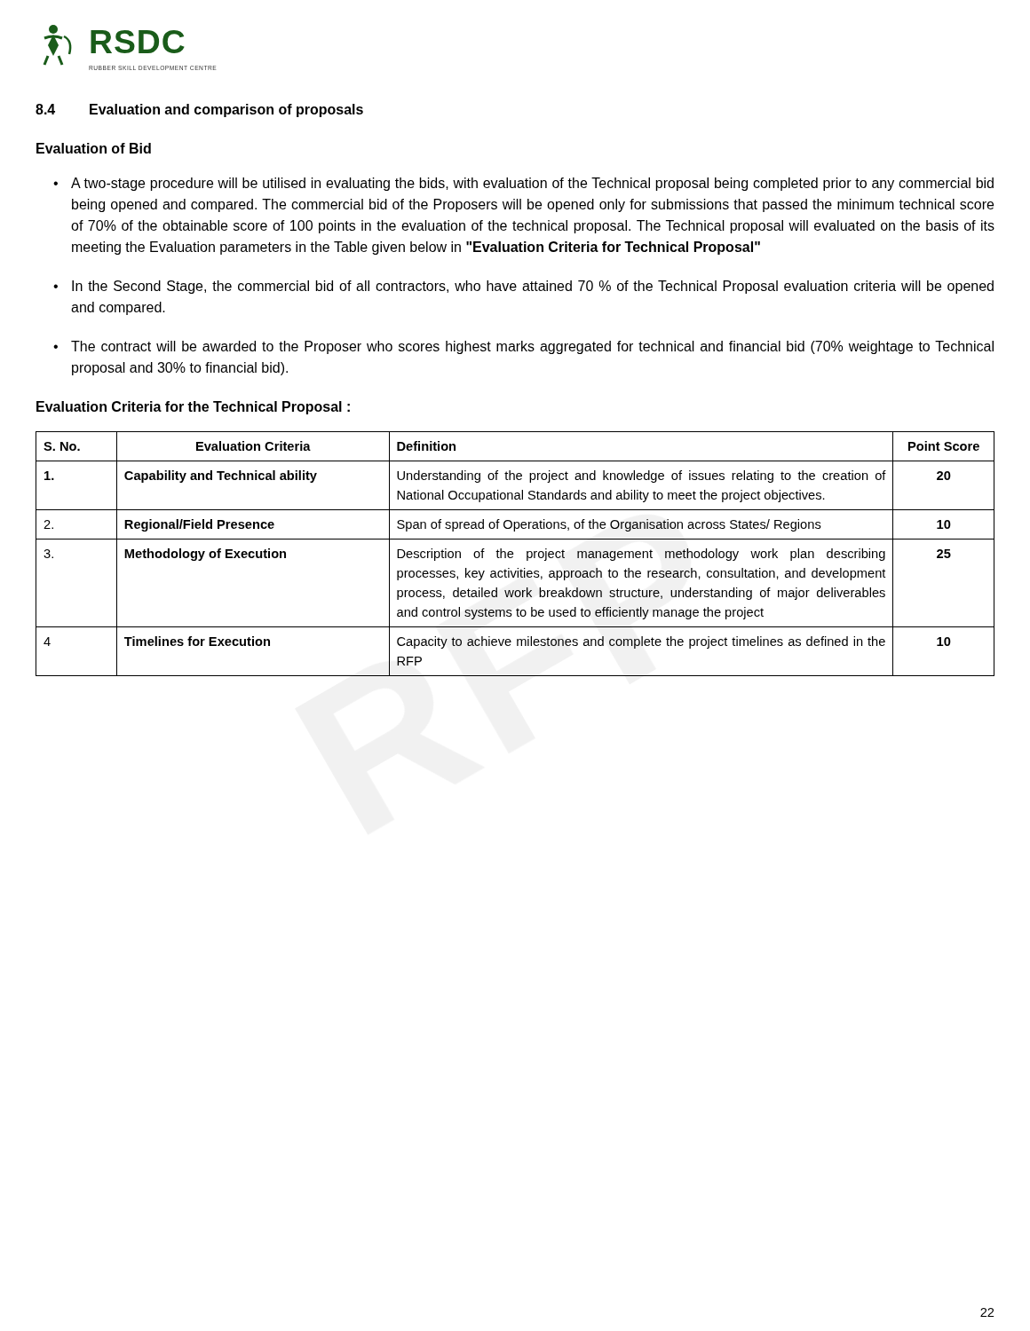RFP
RSDC
RUBBER SKILL DEVELOPMENT CENTRE
8.4 Evaluation and comparison of proposals
Evaluation of Bid
A two-stage procedure will be utilised in evaluating the bids, with evaluation of the Technical proposal being completed prior to any commercial bid being opened and compared. The commercial bid of the Proposers will be opened only for submissions that passed the minimum technical score of 70% of the obtainable score of 100 points in the evaluation of the technical proposal. The Technical proposal will evaluated on the basis of its meeting the Evaluation parameters in the Table given below in "Evaluation Criteria for Technical Proposal"
In the Second Stage, the commercial bid of all contractors, who have attained 70 % of the Technical Proposal evaluation criteria will be opened and compared.
The contract will be awarded to the Proposer who scores highest marks aggregated for technical and financial bid (70% weightage to Technical proposal and 30% to financial bid).
Evaluation Criteria for the Technical Proposal :
| S. No. | Evaluation Criteria | Definition | Point Score |
| --- | --- | --- | --- |
| 1. | Capability and Technical ability | Understanding of the project and knowledge of issues relating to the creation of National Occupational Standards and ability to meet the project objectives. | 20 |
| 2. | Regional/Field Presence | Span of spread of Operations, of the Organisation across States/ Regions | 10 |
| 3. | Methodology of Execution | Description of the project management methodology work plan describing processes, key activities, approach to the research, consultation, and development process, detailed work breakdown structure, understanding of major deliverables and control systems to be used to efficiently manage the project | 25 |
| 4 | Timelines for Execution | Capacity to achieve milestones and complete the project timelines as defined in the RFP | 10 |
22